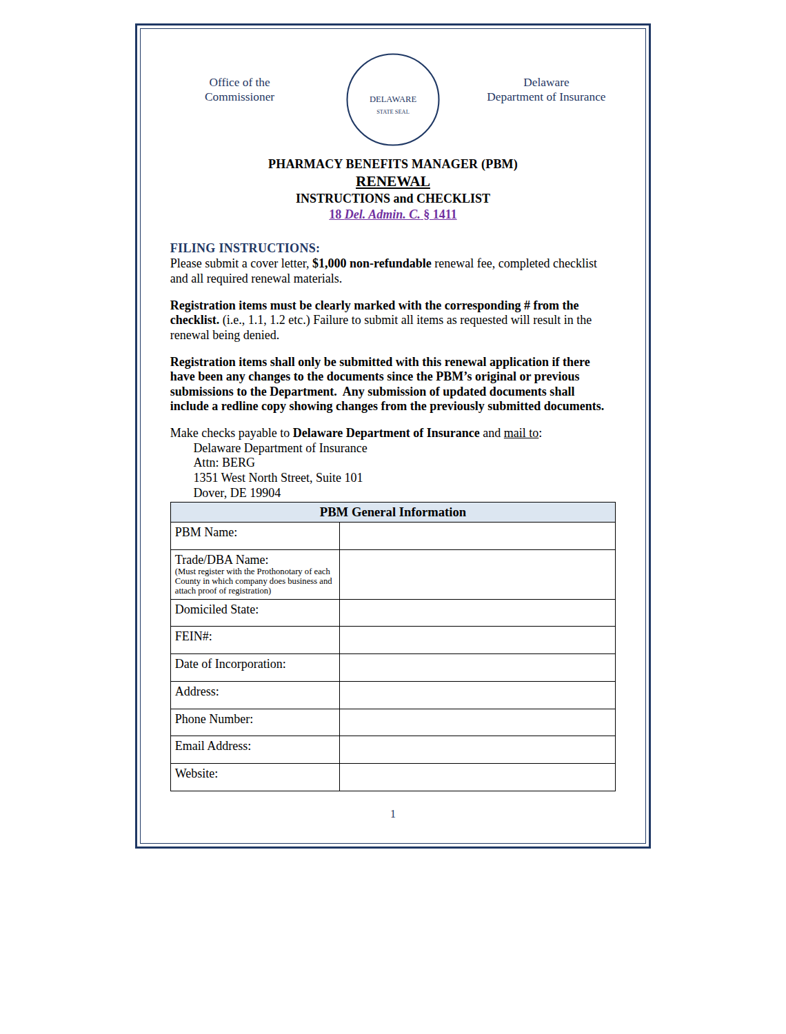Office of the
Commissioner
Delaware
Department of Insurance
PHARMACY BENEFITS MANAGER (PBM)
RENEWAL
INSTRUCTIONS and CHECKLIST
18 Del. Admin. C. § 1411
FILING INSTRUCTIONS:
Please submit a cover letter, $1,000 non-refundable renewal fee, completed checklist and all required renewal materials.
Registration items must be clearly marked with the corresponding # from the checklist. (i.e., 1.1, 1.2 etc.) Failure to submit all items as requested will result in the renewal being denied.
Registration items shall only be submitted with this renewal application if there have been any changes to the documents since the PBM’s original or previous submissions to the Department. Any submission of updated documents shall include a redline copy showing changes from the previously submitted documents.
Make checks payable to Delaware Department of Insurance and mail to:
Delaware Department of Insurance
Attn: BERG
1351 West North Street, Suite 101
Dover, DE 19904
| PBM General Information |
| --- |
| PBM Name: | |
| Trade/DBA Name: (Must register with the Prothonotary of each County in which company does business and attach proof of registration) | |
| Domiciled State: | |
| FEIN#: | |
| Date of Incorporation: | |
| Address: | |
| Phone Number: | |
| Email Address: | |
| Website: | |
1